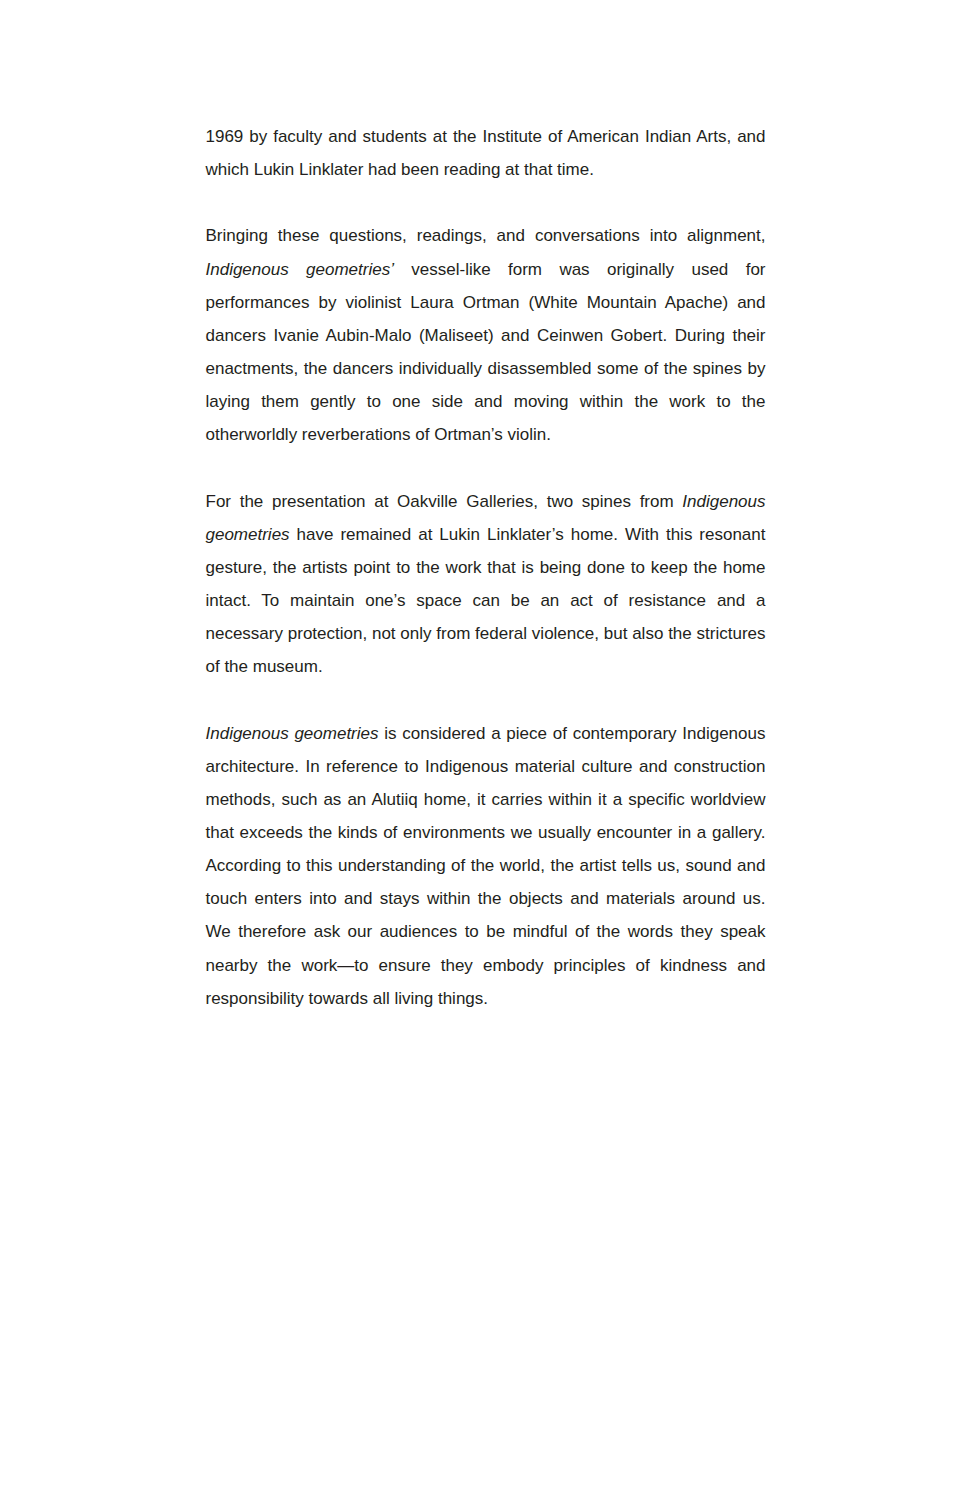1969 by faculty and students at the Institute of American Indian Arts, and which Lukin Linklater had been reading at that time.
Bringing these questions, readings, and conversations into alignment, Indigenous geometries’ vessel-like form was originally used for performances by violinist Laura Ortman (White Mountain Apache) and dancers Ivanie Aubin-Malo (Maliseet) and Ceinwen Gobert. During their enactments, the dancers individually disassembled some of the spines by laying them gently to one side and moving within the work to the otherworldly reverberations of Ortman’s violin.
For the presentation at Oakville Galleries, two spines from Indigenous geometries have remained at Lukin Linklater’s home. With this resonant gesture, the artists point to the work that is being done to keep the home intact. To maintain one’s space can be an act of resistance and a necessary protection, not only from federal violence, but also the strictures of the museum.
Indigenous geometries is considered a piece of contemporary Indigenous architecture. In reference to Indigenous material culture and construction methods, such as an Alutiiq home, it carries within it a specific worldview that exceeds the kinds of environments we usually encounter in a gallery. According to this understanding of the world, the artist tells us, sound and touch enters into and stays within the objects and materials around us. We therefore ask our audiences to be mindful of the words they speak nearby the work—to ensure they embody principles of kindness and responsibility towards all living things.